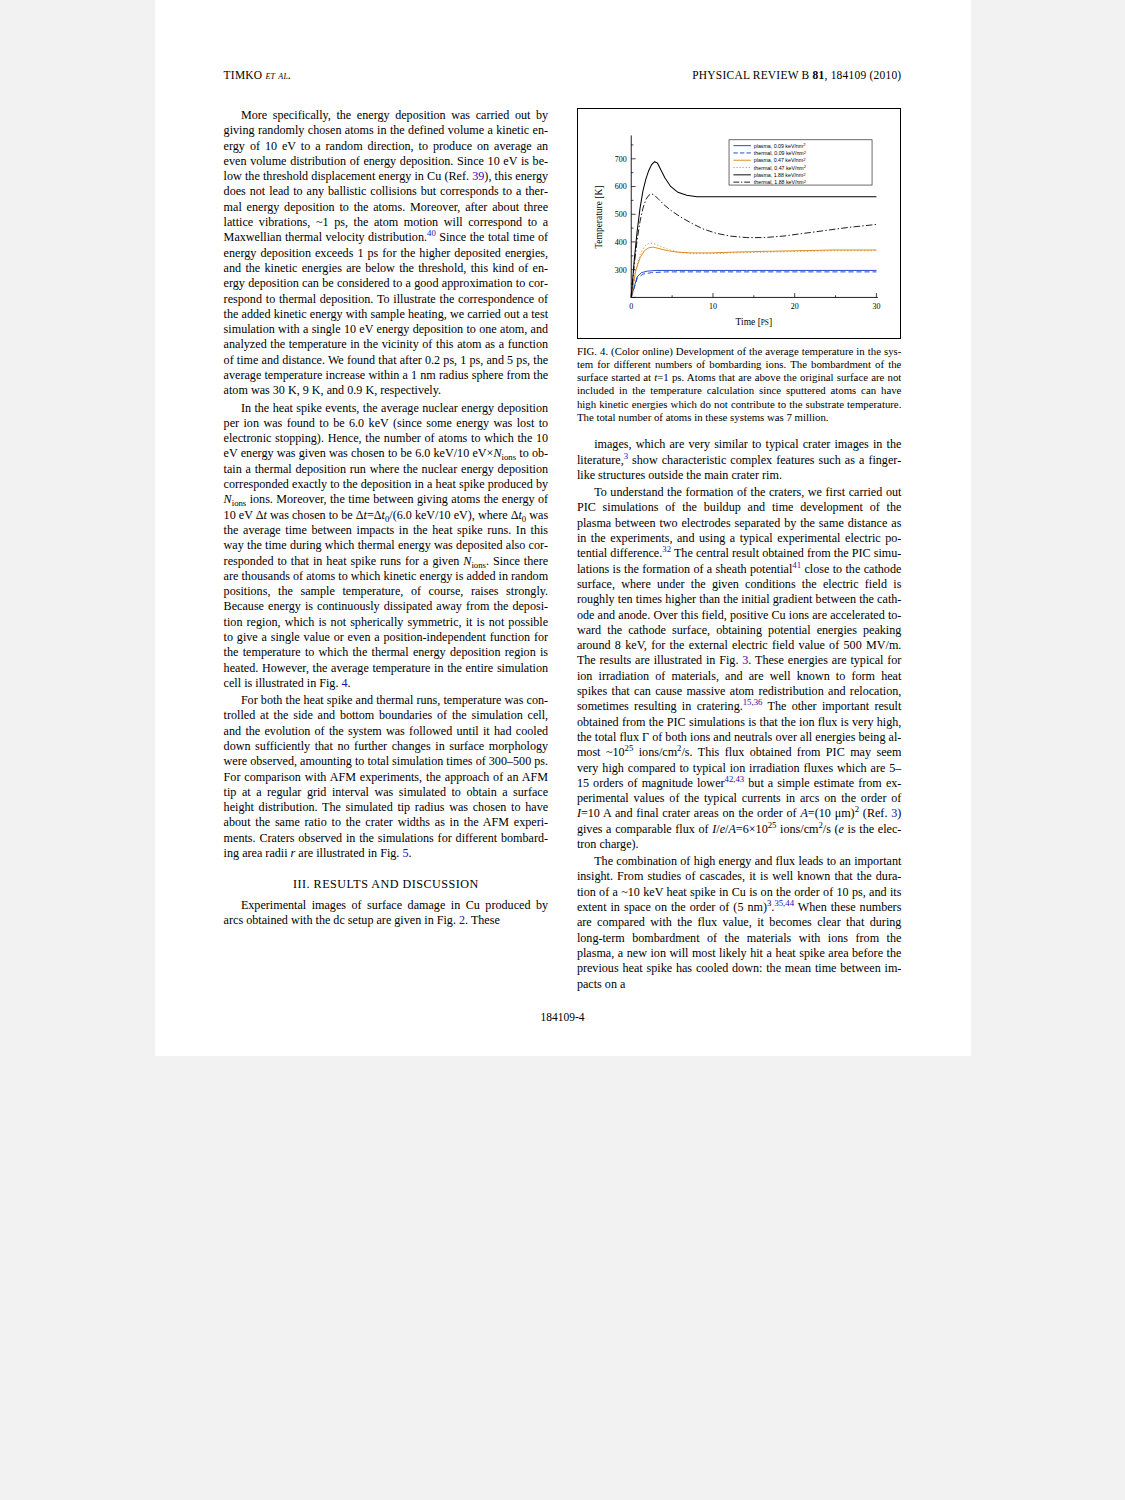TIMKO et al.
PHYSICAL REVIEW B 81, 184109 (2010)
More specifically, the energy deposition was carried out by giving randomly chosen atoms in the defined volume a kinetic energy of 10 eV to a random direction, to produce on average an even volume distribution of energy deposition. Since 10 eV is below the threshold displacement energy in Cu (Ref. 39), this energy does not lead to any ballistic collisions but corresponds to a thermal energy deposition to the atoms. Moreover, after about three lattice vibrations, ~1 ps, the atom motion will correspond to a Maxwellian thermal velocity distribution.40 Since the total time of energy deposition exceeds 1 ps for the higher deposited energies, and the kinetic energies are below the threshold, this kind of energy deposition can be considered to a good approximation to correspond to thermal deposition. To illustrate the correspondence of the added kinetic energy with sample heating, we carried out a test simulation with a single 10 eV energy deposition to one atom, and analyzed the temperature in the vicinity of this atom as a function of time and distance. We found that after 0.2 ps, 1 ps, and 5 ps, the average temperature increase within a 1 nm radius sphere from the atom was 30 K, 9 K, and 0.9 K, respectively.
In the heat spike events, the average nuclear energy deposition per ion was found to be 6.0 keV (since some energy was lost to electronic stopping). Hence, the number of atoms to which the 10 eV energy was given was chosen to be 6.0 keV/10 eV×Nions to obtain a thermal deposition run where the nuclear energy deposition corresponded exactly to the deposition in a heat spike produced by Nions ions. Moreover, the time between giving atoms the energy of 10 eV Δt was chosen to be Δt=Δt0/(6.0 keV/10 eV), where Δt0 was the average time between impacts in the heat spike runs. In this way the time during which thermal energy was deposited also corresponded to that in heat spike runs for a given Nions. Since there are thousands of atoms to which kinetic energy is added in random positions, the sample temperature, of course, raises strongly. Because energy is continuously dissipated away from the deposition region, which is not spherically symmetric, it is not possible to give a single value or even a position-independent function for the temperature to which the thermal energy deposition region is heated. However, the average temperature in the entire simulation cell is illustrated in Fig. 4.
For both the heat spike and thermal runs, temperature was controlled at the side and bottom boundaries of the simulation cell, and the evolution of the system was followed until it had cooled down sufficiently that no further changes in surface morphology were observed, amounting to total simulation times of 300–500 ps. For comparison with AFM experiments, the approach of an AFM tip at a regular grid interval was simulated to obtain a surface height distribution. The simulated tip radius was chosen to have about the same ratio to the crater widths as in the AFM experiments. Craters observed in the simulations for different bombarding area radii r are illustrated in Fig. 5.
III. RESULTS AND DISCUSSION
Experimental images of surface damage in Cu produced by arcs obtained with the dc setup are given in Fig. 2. These
300 400 500 600 700 0 10 20 30 Time [PS] Temperature [K] plasma, 0.09 keV/nm2 thermal, 0.09 keV/nm2 plasma, 0.47 keV/nm2 thermal, 0.47 keV/nm2 plasma, 1.88 keV/nm2 thermal, 1.88 keV/nm2
FIG. 4. (Color online) Development of the average temperature in the system for different numbers of bombarding ions. The bombardment of the surface started at t=1 ps. Atoms that are above the original surface are not included in the temperature calculation since sputtered atoms can have high kinetic energies which do not contribute to the substrate temperature. The total number of atoms in these systems was 7 million.
images, which are very similar to typical crater images in the literature,3 show characteristic complex features such as a fingerlike structures outside the main crater rim.
To understand the formation of the craters, we first carried out PIC simulations of the buildup and time development of the plasma between two electrodes separated by the same distance as in the experiments, and using a typical experimental electric potential difference.32 The central result obtained from the PIC simulations is the formation of a sheath potential41 close to the cathode surface, where under the given conditions the electric field is roughly ten times higher than the initial gradient between the cathode and anode. Over this field, positive Cu ions are accelerated toward the cathode surface, obtaining potential energies peaking around 8 keV, for the external electric field value of 500 MV/m. The results are illustrated in Fig. 3. These energies are typical for ion irradiation of materials, and are well known to form heat spikes that can cause massive atom redistribution and relocation, sometimes resulting in cratering.15,36 The other important result obtained from the PIC simulations is that the ion flux is very high, the total flux Γ of both ions and neutrals over all energies being almost ~1025 ions/cm2/s. This flux obtained from PIC may seem very high compared to typical ion irradiation fluxes which are 5–15 orders of magnitude lower42,43 but a simple estimate from experimental values of the typical currents in arcs on the order of I=10 A and final crater areas on the order of A=(10 μm)2 (Ref. 3) gives a comparable flux of I/e/A=6×1025 ions/cm2/s (e is the electron charge).
The combination of high energy and flux leads to an important insight. From studies of cascades, it is well known that the duration of a ~10 keV heat spike in Cu is on the order of 10 ps, and its extent in space on the order of (5 nm)3.35,44 When these numbers are compared with the flux value, it becomes clear that during long-term bombardment of the materials with ions from the plasma, a new ion will most likely hit a heat spike area before the previous heat spike has cooled down: the mean time between impacts on a
184109-4